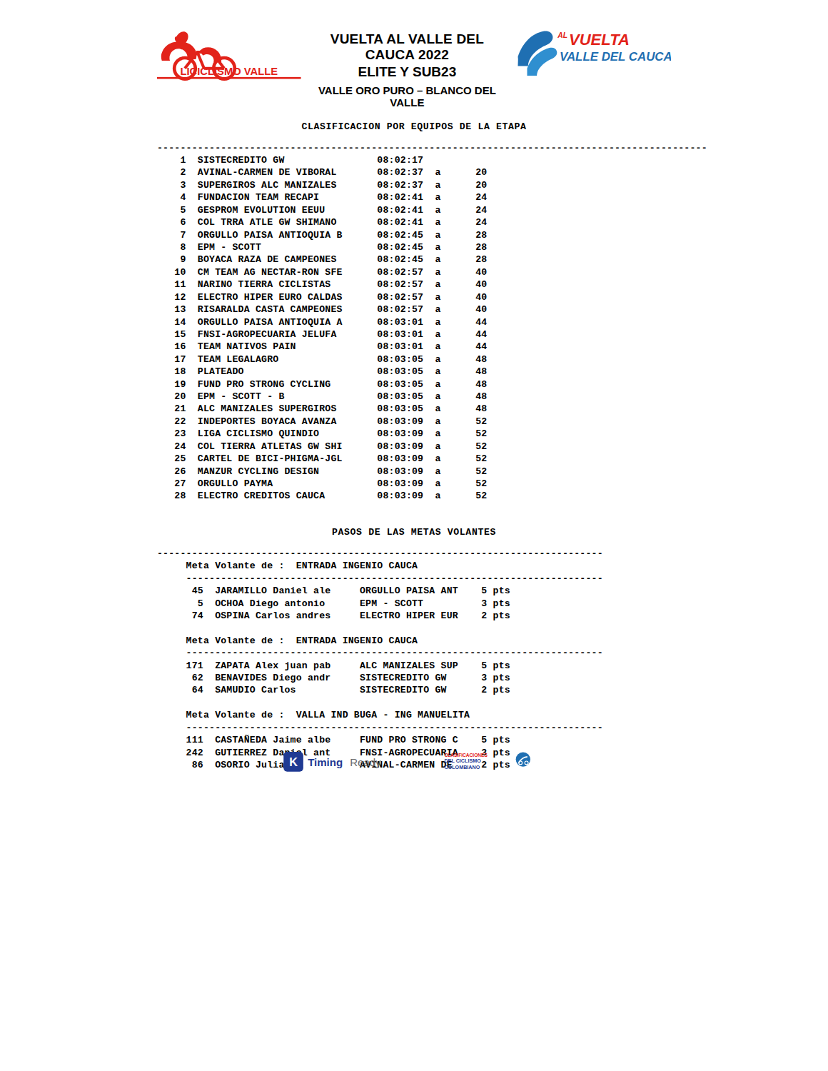LICICLISMO VALLE
VUELTA AL VALLE DEL CAUCA 2022
ELITE Y SUB23
VALLE ORO PURO – BLANCO DEL VALLE
VUELTA VALLE DEL CAUCA AL
CLASIFICACION POR EQUIPOS DE LA ETAPA
-----------------------------------------------------------------------------------------------
    1  SISTECREDITO GW                08:02:17
    2  AVINAL-CARMEN DE VIBORAL       08:02:37  a      20
    3  SUPERGIROS ALC MANIZALES       08:02:37  a      20
    4  FUNDACION TEAM RECAPI          08:02:41  a      24
    5  GESPROM EVOLUTION EEUU         08:02:41  a      24
    6  COL TRRA ATLE GW SHIMANO       08:02:41  a      24
    7  ORGULLO PAISA ANTIOQUIA B      08:02:45  a      28
    8  EPM - SCOTT                    08:02:45  a      28
    9  BOYACA RAZA DE CAMPEONES       08:02:45  a      28
   10  CM TEAM AG NECTAR-RON SFE      08:02:57  a      40
   11  NARINO TIERRA CICLISTAS        08:02:57  a      40
   12  ELECTRO HIPER EURO CALDAS      08:02:57  a      40
   13  RISARALDA CASTA CAMPEONES      08:02:57  a      40
   14  ORGULLO PAISA ANTIOQUIA A      08:03:01  a      44
   15  FNSI-AGROPECUARIA JELUFA       08:03:01  a      44
   16  TEAM NATIVOS PAIN              08:03:01  a      44
   17  TEAM LEGALAGRO                 08:03:05  a      48
   18  PLATEADO                       08:03:05  a      48
   19  FUND PRO STRONG CYCLING        08:03:05  a      48
   20  EPM - SCOTT - B                08:03:05  a      48
   21  ALC MANIZALES SUPERGIROS       08:03:05  a      48
   22  INDEPORTES BOYACA AVANZA       08:03:09  a      52
   23  LIGA CICLISMO QUINDIO          08:03:09  a      52
   24  COL TIERRA ATLETAS GW SHI      08:03:09  a      52
   25  CARTEL DE BICI-PHIGMA-JGL      08:03:09  a      52
   26  MANZUR CYCLING DESIGN          08:03:09  a      52
   27  ORGULLO PAYMA                  08:03:09  a      52
   28  ELECTRO CREDITOS CAUCA         08:03:09  a      52
PASOS DE LAS METAS VOLANTES
-----------------------------------------------------------------------------
     Meta Volante de :  ENTRADA INGENIO CAUCA
     ------------------------------------------------------------------------
      45  JARAMILLO Daniel ale     ORGULLO PAISA ANT    5 pts
       5  OCHOA Diego antonio      EPM - SCOTT          3 pts
      74  OSPINA Carlos andres     ELECTRO HIPER EUR    2 pts

     Meta Volante de :  ENTRADA INGENIO CAUCA
     ------------------------------------------------------------------------
     171  ZAPATA Alex juan pab     ALC MANIZALES SUP    5 pts
      62  BENAVIDES Diego andr     SISTECREDITO GW      3 pts
      64  SAMUDIO Carlos           SISTECREDITO GW      2 pts

     Meta Volante de :  VALLA IND BUGA - ING MANUELITA
     ------------------------------------------------------------------------
     111  CASTAÑEDA Jaime albe     FUND PRO STRONG C    5 pts
     242  GUTIERREZ Daniel ant     FNSI-AGROPECUARIA    3 pts
      86  OSORIO Julian            AVINAL-CARMEN DE     2 pts
K Timing Ready
CLASIFICACIONES DEL CICLISMO COLOMBIANO